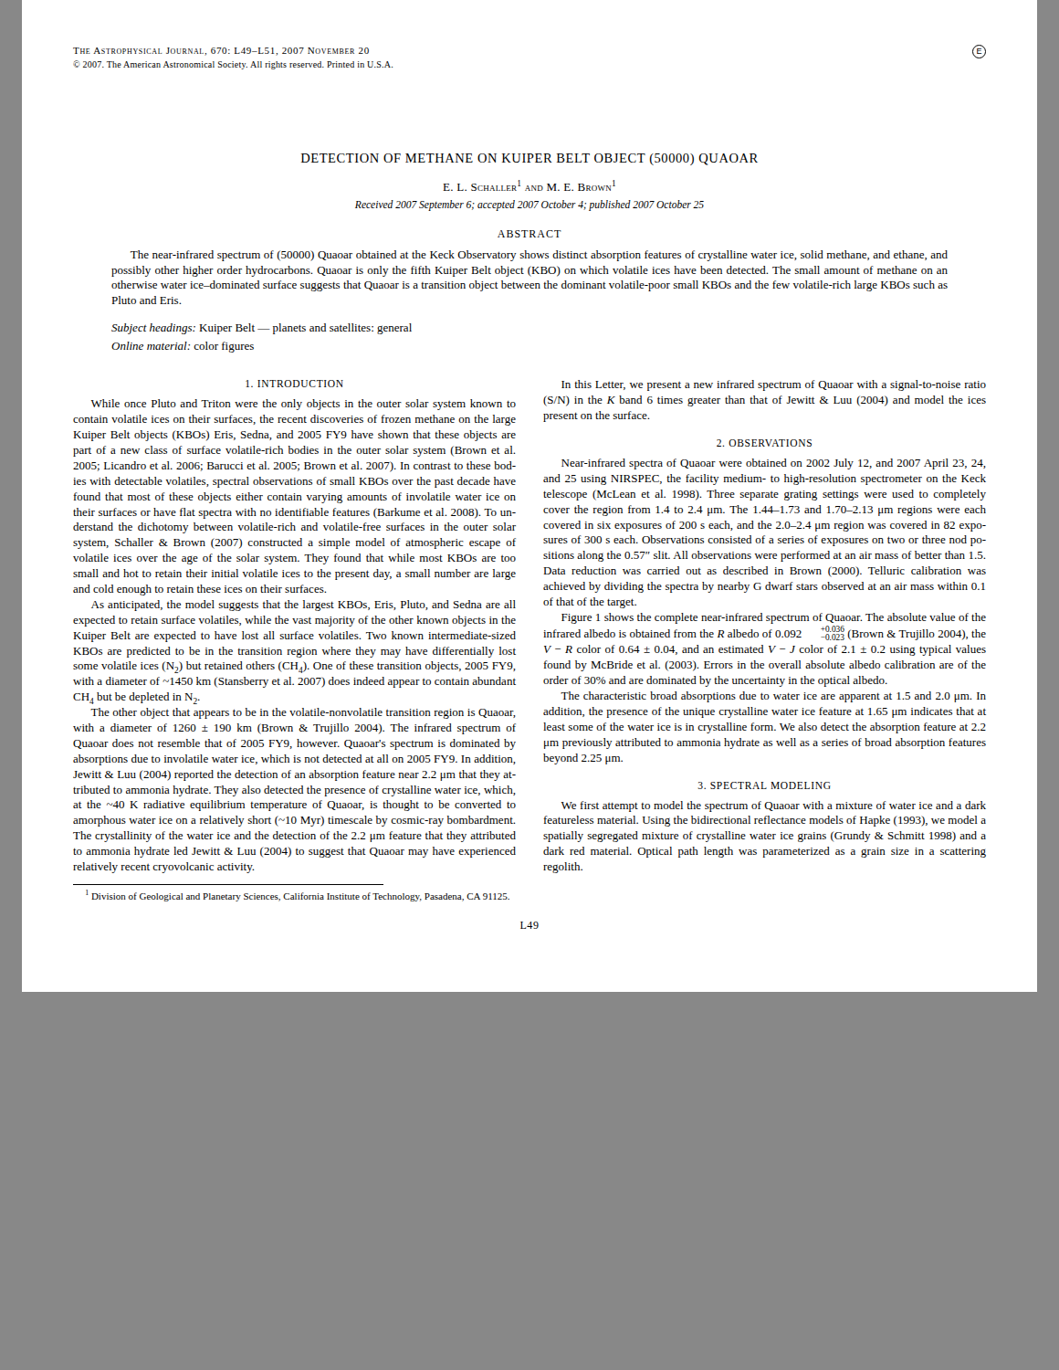The Astrophysical Journal, 670: L49–L51, 2007 November 20
© 2007. The American Astronomical Society. All rights reserved. Printed in U.S.A.
E
Detection of Methane on Kuiper Belt Object (50000) Quaoar
E. L. Schaller1 and M. E. Brown1
Received 2007 September 6; accepted 2007 October 4; published 2007 October 25
Abstract
The near-infrared spectrum of (50000) Quaoar obtained at the Keck Observatory shows distinct absorption features of crystalline water ice, solid methane, and ethane, and possibly other higher order hydrocarbons. Quaoar is only the fifth Kuiper Belt object (KBO) on which volatile ices have been detected. The small amount of methane on an otherwise water ice–dominated surface suggests that Quaoar is a transition object between the dominant volatile-poor small KBOs and the few volatile-rich large KBOs such as Pluto and Eris.
Subject headings: Kuiper Belt — planets and satellites: general
Online material: color figures
1. Introduction
While once Pluto and Triton were the only objects in the outer solar system known to contain volatile ices on their surfaces, the recent discoveries of frozen methane on the large Kuiper Belt objects (KBOs) Eris, Sedna, and 2005 FY9 have shown that these objects are part of a new class of surface volatile-rich bodies in the outer solar system (Brown et al. 2005; Licandro et al. 2006; Barucci et al. 2005; Brown et al. 2007). In contrast to these bodies with detectable volatiles, spectral observations of small KBOs over the past decade have found that most of these objects either contain varying amounts of involatile water ice on their surfaces or have flat spectra with no identifiable features (Barkume et al. 2008). To understand the dichotomy between volatile-rich and volatile-free surfaces in the outer solar system, Schaller & Brown (2007) constructed a simple model of atmospheric escape of volatile ices over the age of the solar system. They found that while most KBOs are too small and hot to retain their initial volatile ices to the present day, a small number are large and cold enough to retain these ices on their surfaces.
As anticipated, the model suggests that the largest KBOs, Eris, Pluto, and Sedna are all expected to retain surface volatiles, while the vast majority of the other known objects in the Kuiper Belt are expected to have lost all surface volatiles. Two known intermediate-sized KBOs are predicted to be in the transition region where they may have differentially lost some volatile ices (N2) but retained others (CH4). One of these transition objects, 2005 FY9, with a diameter of ~1450 km (Stansberry et al. 2007) does indeed appear to contain abundant CH4 but be depleted in N2.
The other object that appears to be in the volatile-nonvolatile transition region is Quaoar, with a diameter of 1260 ± 190 km (Brown & Trujillo 2004). The infrared spectrum of Quaoar does not resemble that of 2005 FY9, however. Quaoar's spectrum is dominated by absorptions due to involatile water ice, which is not detected at all on 2005 FY9. In addition, Jewitt & Luu (2004) reported the detection of an absorption feature near 2.2 μm that they attributed to ammonia hydrate. They also detected the presence of crystalline water ice, which, at the ~40 K radiative equilibrium temperature of Quaoar, is thought to be converted to amorphous water ice on a relatively short (~10 Myr) timescale by cosmic-ray bombardment. The crystallinity of the water ice and the detection of the 2.2 μm feature that they attributed to ammonia hydrate led Jewitt & Luu (2004) to suggest that Quaoar may have experienced relatively recent cryovolcanic activity.
In this Letter, we present a new infrared spectrum of Quaoar with a signal-to-noise ratio (S/N) in the K band 6 times greater than that of Jewitt & Luu (2004) and model the ices present on the surface.
2. Observations
Near-infrared spectra of Quaoar were obtained on 2002 July 12, and 2007 April 23, 24, and 25 using NIRSPEC, the facility medium- to high-resolution spectrometer on the Keck telescope (McLean et al. 1998). Three separate grating settings were used to completely cover the region from 1.4 to 2.4 μm. The 1.44–1.73 and 1.70–2.13 μm regions were each covered in six exposures of 200 s each, and the 2.0–2.4 μm region was covered in 82 exposures of 300 s each. Observations consisted of a series of exposures on two or three nod positions along the 0.57″ slit. All observations were performed at an air mass of better than 1.5. Data reduction was carried out as described in Brown (2000). Telluric calibration was achieved by dividing the spectra by nearby G dwarf stars observed at an air mass within 0.1 of that of the target.
Figure 1 shows the complete near-infrared spectrum of Quaoar. The absolute value of the infrared albedo is obtained from the R albedo of 0.092+0.036−0.023 (Brown & Trujillo 2004), the V − R color of 0.64 ± 0.04, and an estimated V − J color of 2.1 ± 0.2 using typical values found by McBride et al. (2003). Errors in the overall absolute albedo calibration are of the order of 30% and are dominated by the uncertainty in the optical albedo.
The characteristic broad absorptions due to water ice are apparent at 1.5 and 2.0 μm. In addition, the presence of the unique crystalline water ice feature at 1.65 μm indicates that at least some of the water ice is in crystalline form. We also detect the absorption feature at 2.2 μm previously attributed to ammonia hydrate as well as a series of broad absorption features beyond 2.25 μm.
3. Spectral Modeling
We first attempt to model the spectrum of Quaoar with a mixture of water ice and a dark featureless material. Using the bidirectional reflectance models of Hapke (1993), we model a spatially segregated mixture of crystalline water ice grains (Grundy & Schmitt 1998) and a dark red material. Optical path length was parameterized as a grain size in a scattering regolith.
1 Division of Geological and Planetary Sciences, California Institute of Technology, Pasadena, CA 91125.
L49